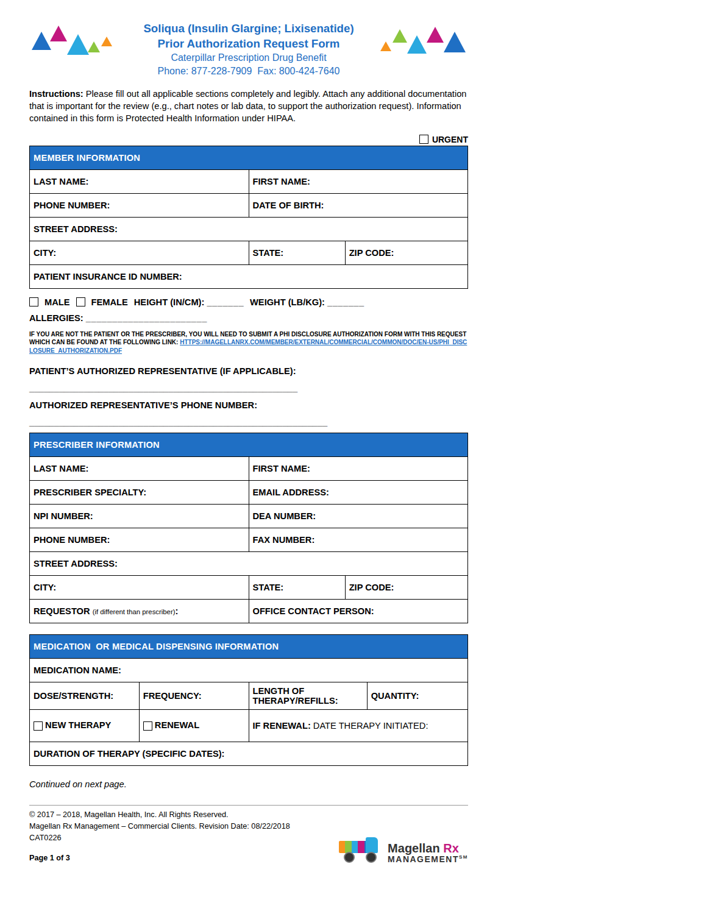Soliqua (Insulin Glargine; Lixisenatide)
Prior Authorization Request Form
Caterpillar Prescription Drug Benefit
Phone: 877-228-7909 Fax: 800-424-7640
Instructions: Please fill out all applicable sections completely and legibly. Attach any additional documentation that is important for the review (e.g., chart notes or lab data, to support the authorization request). Information contained in this form is Protected Health Information under HIPAA.
URGENT
| MEMBER INFORMATION |
| LAST NAME: | FIRST NAME: |
| PHONE NUMBER: | DATE OF BIRTH: |
| STREET ADDRESS: |
| CITY: | STATE: | ZIP CODE: |
| PATIENT INSURANCE ID NUMBER: |
MALE FEMALE HEIGHT (IN/CM): _______ WEIGHT (LB/KG): _______ ALLERGIES: _______________________
If you are not the patient or the prescriber, you will need to submit a PHI disclosure authorization form with this request which can be found at the following link: HTTPS://MAGELLANRX.COM/MEMBER/EXTERNAL/COMMERCIAL/COMMON/DOC/EN-US/PHI_DISCLOSURE_AUTHORIZATION.PDF
PATIENT’S AUTHORIZED REPRESENTATIVE (IF APPLICABLE): ______________________________________________________
AUTHORIZED REPRESENTATIVE’S PHONE NUMBER: ____________________________________________________________
| PRESCRIBER INFORMATION |
| LAST NAME: | FIRST NAME: |
| PRESCRIBER SPECIALTY: | EMAIL ADDRESS: |
| NPI NUMBER: | DEA NUMBER: |
| PHONE NUMBER: | FAX NUMBER: |
| STREET ADDRESS: |
| CITY: | STATE: | ZIP CODE: |
| REQUESTOR (if different than prescriber) : | OFFICE CONTACT PERSON: |
| MEDICATION OR MEDICAL DISPENSING INFORMATION |
| MEDICATION NAME: |
| DOSE/STRENGTH: | FREQUENCY: | LENGTH OF THERAPY/REFILLS: | QUANTITY: |
| NEW THERAPY | RENEWAL | IF RENEWAL: DATE THERAPY INITIATED: |
| DURATION OF THERAPY (SPECIFIC DATES): |
Continued on next page.
© 2017 – 2018, Magellan Health, Inc. All Rights Reserved.
Magellan Rx Management – Commercial Clients. Revision Date: 08/22/2018
CAT0226
Page 1 of 3
Magellan Rx
MANAGEMENTSM